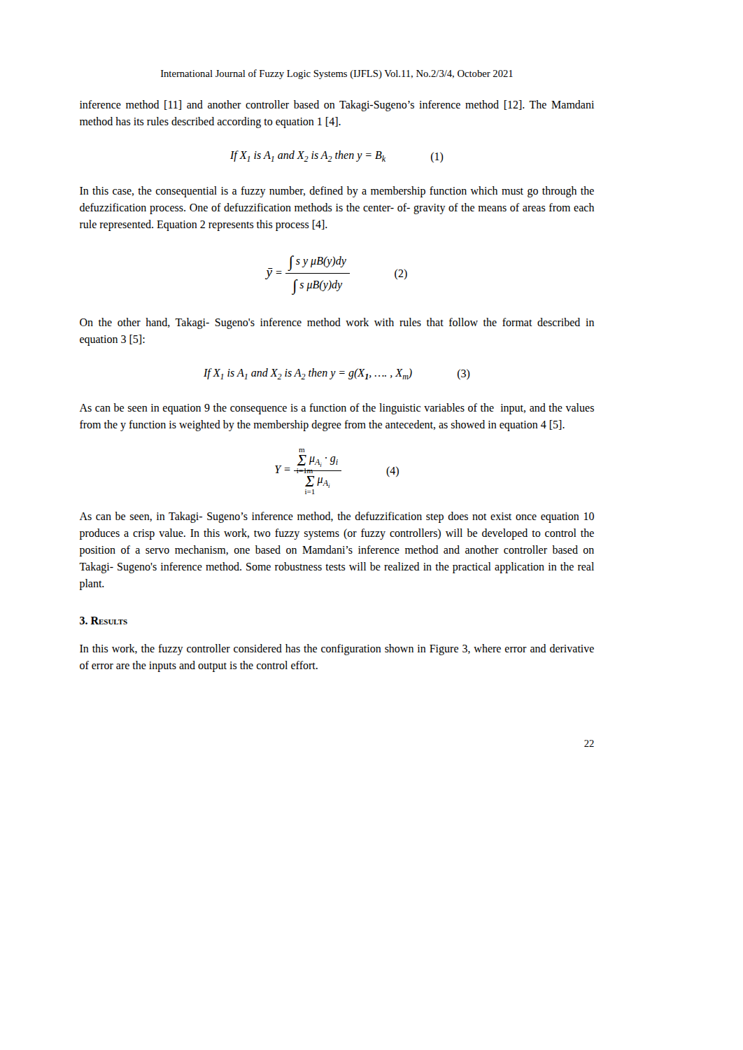International Journal of Fuzzy Logic Systems (IJFLS) Vol.11, No.2/3/4, October 2021
inference method [11] and another controller based on Takagi-Sugeno’s inference method [12]. The Mamdani method has its rules described according to equation 1 [4].
If X1 is A1 and X2 is A2 then y = Bk (1)
In this case, the consequential is a fuzzy number, defined by a membership function which must go through the defuzzification process. One of defuzzification methods is the center- of- gravity of the means of areas from each rule represented. Equation 2 represents this process [4].
ȳ = ∫ s y μB(y)dy ∫ s μB(y)dy (2)
On the other hand, Takagi- Sugeno's inference method work with rules that follow the format described in equation 3 [5]:
If X1 is A1 and X2 is A2 then y = g(X1, …. , Xm) (3)
As can be seen in equation 9 the consequence is a function of the linguistic variables of the input, and the values from the y function is weighted by the membership degree from the antecedent, as showed in equation 4 [5].
Y = Σmi=1 μAi · gi Σmi=1 μAi (4)
As can be seen, in Takagi- Sugeno’s inference method, the defuzzification step does not exist once equation 10 produces a crisp value. In this work, two fuzzy systems (or fuzzy controllers) will be developed to control the position of a servo mechanism, one based on Mamdani’s inference method and another controller based on Takagi- Sugeno's inference method. Some robustness tests will be realized in the practical application in the real plant.
3. Results
In this work, the fuzzy controller considered has the configuration shown in Figure 3, where error and derivative of error are the inputs and output is the control effort.
22